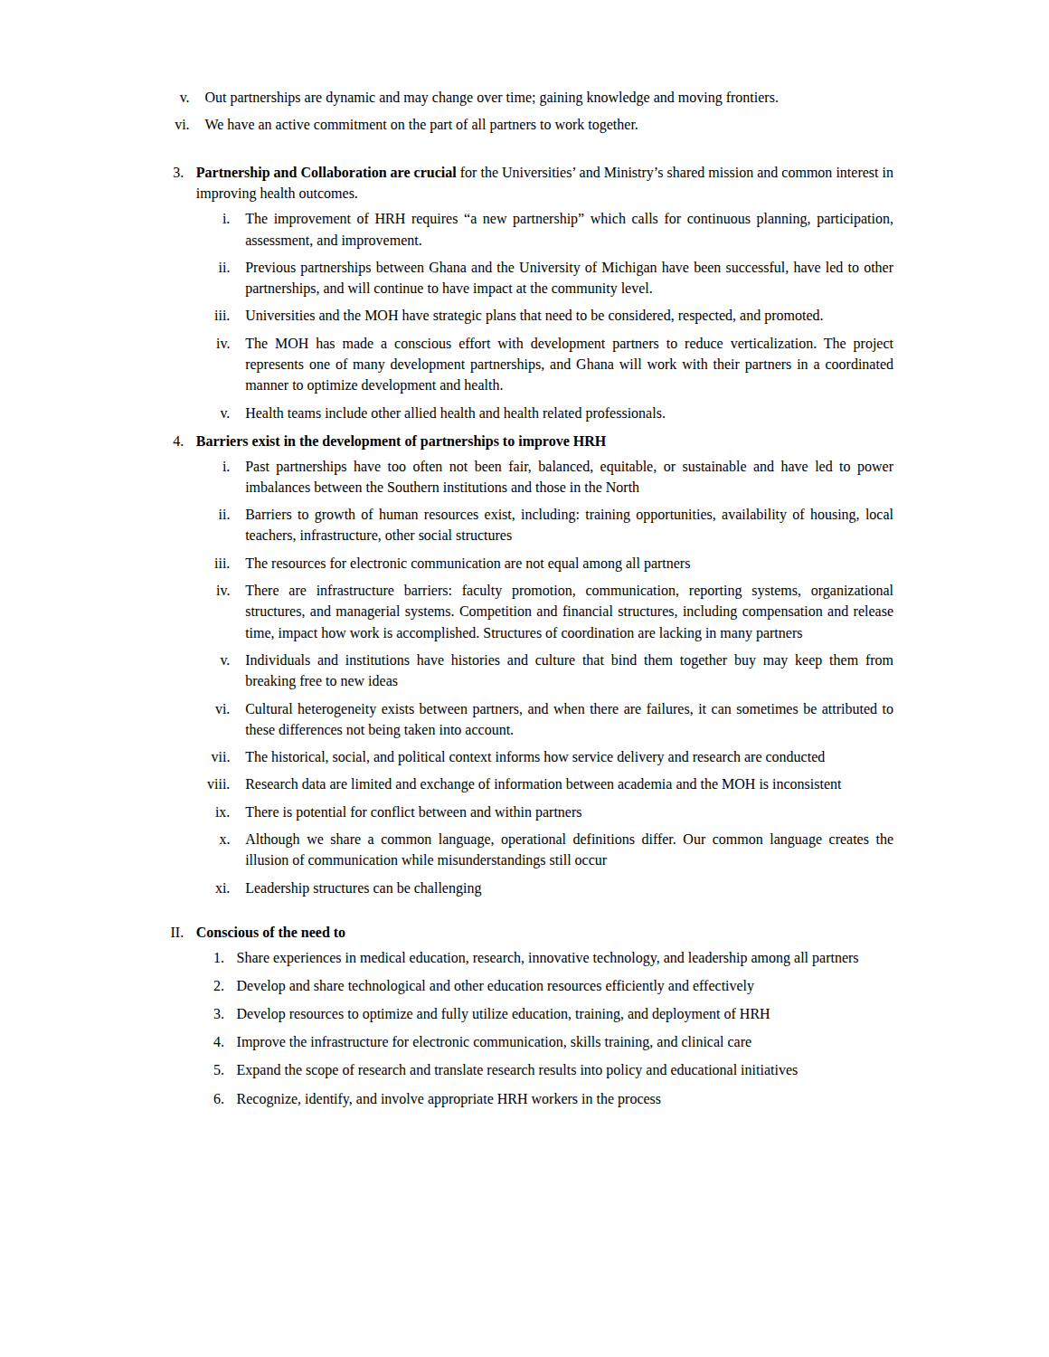Out partnerships are dynamic and may change over time; gaining knowledge and moving frontiers.
We have an active commitment on the part of all partners to work together.
Partnership and Collaboration are crucial for the Universities’ and Ministry’s shared mission and common interest in improving health outcomes.
The improvement of HRH requires “a new partnership” which calls for continuous planning, participation, assessment, and improvement.
Previous partnerships between Ghana and the University of Michigan have been successful, have led to other partnerships, and will continue to have impact at the community level.
Universities and the MOH have strategic plans that need to be considered, respected, and promoted.
The MOH has made a conscious effort with development partners to reduce verticalization. The project represents one of many development partnerships, and Ghana will work with their partners in a coordinated manner to optimize development and health.
Health teams include other allied health and health related professionals.
Barriers exist in the development of partnerships to improve HRH
Past partnerships have too often not been fair, balanced, equitable, or sustainable and have led to power imbalances between the Southern institutions and those in the North
Barriers to growth of human resources exist, including: training opportunities, availability of housing, local teachers, infrastructure, other social structures
The resources for electronic communication are not equal among all partners
There are infrastructure barriers: faculty promotion, communication, reporting systems, organizational structures, and managerial systems. Competition and financial structures, including compensation and release time, impact how work is accomplished. Structures of coordination are lacking in many partners
Individuals and institutions have histories and culture that bind them together buy may keep them from breaking free to new ideas
Cultural heterogeneity exists between partners, and when there are failures, it can sometimes be attributed to these differences not being taken into account.
The historical, social, and political context informs how service delivery and research are conducted
Research data are limited and exchange of information between academia and the MOH is inconsistent
There is potential for conflict between and within partners
Although we share a common language, operational definitions differ. Our common language creates the illusion of communication while misunderstandings still occur
Leadership structures can be challenging
Conscious of the need to
Share experiences in medical education, research, innovative technology, and leadership among all partners
Develop and share technological and other education resources efficiently and effectively
Develop resources to optimize and fully utilize education, training, and deployment of HRH
Improve the infrastructure for electronic communication, skills training, and clinical care
Expand the scope of research and translate research results into policy and educational initiatives
Recognize, identify, and involve appropriate HRH workers in the process